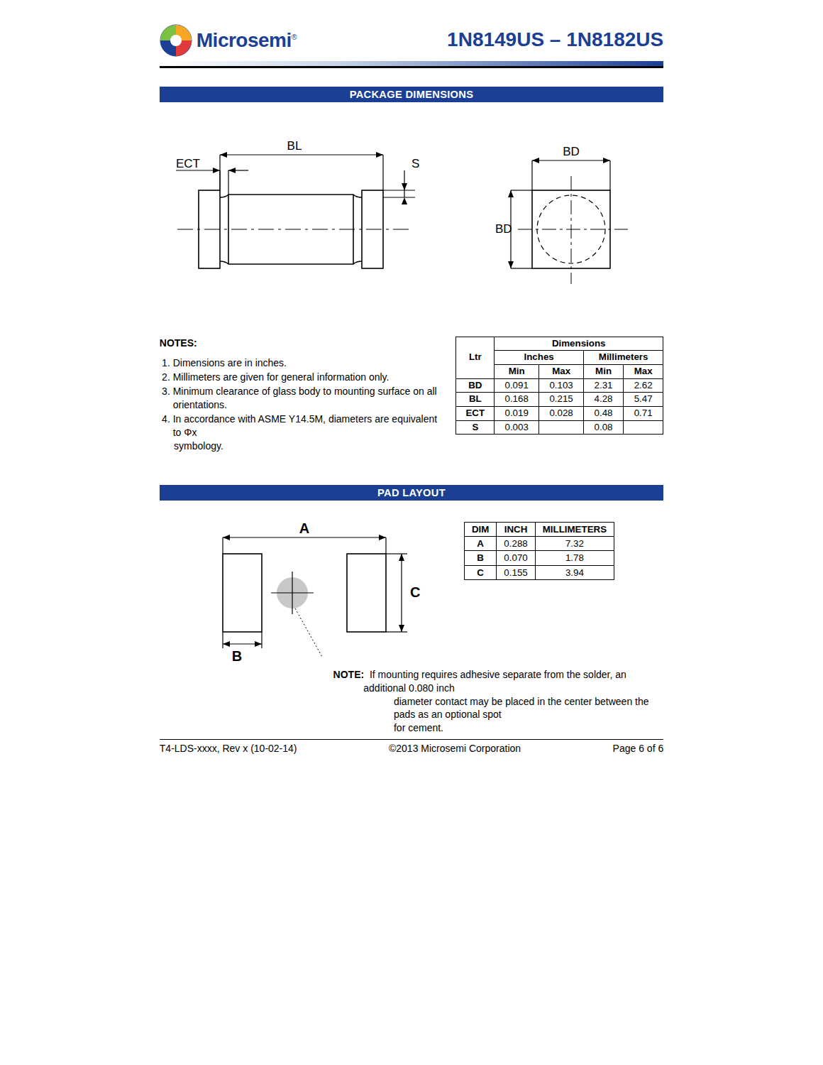Microsemi®
1N8149US – 1N8182US
PACKAGE DIMENSIONS
BL ECT S BD BD
NOTES:
Dimensions are in inches.
Millimeters are given for general information only.
Minimum clearance of glass body to mounting surface on all orientations.
In accordance with ASME Y14.5M, diameters are equivalent to Φx symbology.
| Ltr | Dimensions |
| --- | --- |
| Inches | Millimeters |
| Min | Max | Min | Max |
| BD | 0.091 | 0.103 | 2.31 | 2.62 |
| BL | 0.168 | 0.215 | 4.28 | 5.47 |
| ECT | 0.019 | 0.028 | 0.48 | 0.71 |
| S | 0.003 | | 0.08 | |
PAD LAYOUT
A C B
| DIM | INCH | MILLIMETERS |
| --- | --- | --- |
| A | 0.288 | 7.32 |
| B | 0.070 | 1.78 |
| C | 0.155 | 3.94 |
NOTE: If mounting requires adhesive separate from the solder, an additional 0.080 inch diameter contact may be placed in the center between the pads as an optional spot for cement.
T4-LDS-xxxx, Rev x (10-02-14)
©2013 Microsemi Corporation
Page 6 of 6